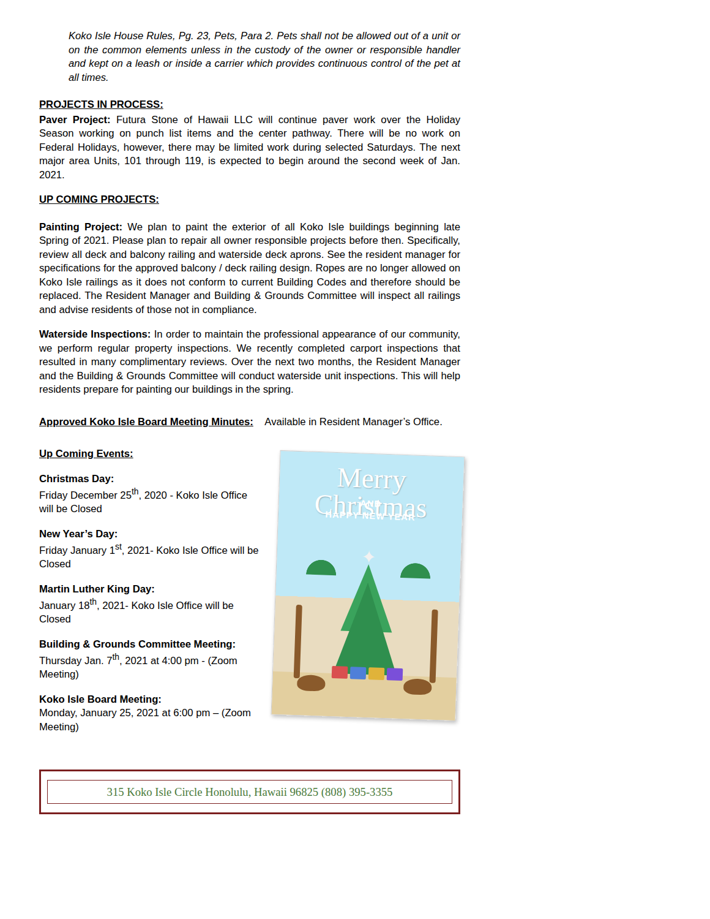Koko Isle House Rules, Pg. 23, Pets, Para 2. Pets shall not be allowed out of a unit or on the common elements unless in the custody of the owner or responsible handler and kept on a leash or inside a carrier which provides continuous control of the pet at all times.
PROJECTS IN PROCESS:
Paver Project: Futura Stone of Hawaii LLC will continue paver work over the Holiday Season working on punch list items and the center pathway. There will be no work on Federal Holidays, however, there may be limited work during selected Saturdays. The next major area Units, 101 through 119, is expected to begin around the second week of Jan. 2021.
UP COMING PROJECTS:
Painting Project: We plan to paint the exterior of all Koko Isle buildings beginning late Spring of 2021. Please plan to repair all owner responsible projects before then. Specifically, review all deck and balcony railing and waterside deck aprons. See the resident manager for specifications for the approved balcony / deck railing design. Ropes are no longer allowed on Koko Isle railings as it does not conform to current Building Codes and therefore should be replaced. The Resident Manager and Building & Grounds Committee will inspect all railings and advise residents of those not in compliance.
Waterside Inspections: In order to maintain the professional appearance of our community, we perform regular property inspections. We recently completed carport inspections that resulted in many complimentary reviews. Over the next two months, the Resident Manager and the Building & Grounds Committee will conduct waterside unit inspections. This will help residents prepare for painting our buildings in the spring.
Approved Koko Isle Board Meeting Minutes: Available in Resident Manager’s Office.
Up Coming Events:
Christmas Day: Friday December 25th, 2020 - Koko Isle Office will be Closed
New Year’s Day: Friday January 1st, 2021- Koko Isle Office will be Closed
Martin Luther King Day: January 18th, 2021- Koko Isle Office will be Closed
Building & Grounds Committee Meeting: Thursday Jan. 7th, 2021 at 4:00 pm - (Zoom Meeting)
Koko Isle Board Meeting: Monday, January 25, 2021 at 6:00 pm – (Zoom Meeting)
Merry Christmas
AND HAPPY NEW YEAR
✦
315 Koko Isle Circle Honolulu, Hawaii 96825 (808) 395-3355